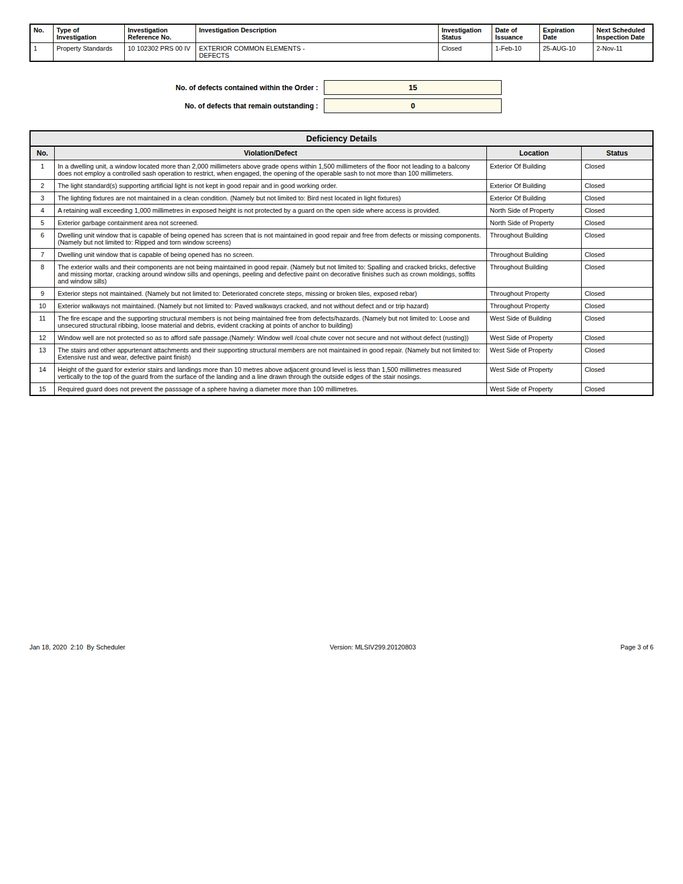| No. | Type of Investigation | Investigation Reference No. | Investigation Description | Investigation Status | Date of Issuance | Expiration Date | Next Scheduled Inspection Date |
| --- | --- | --- | --- | --- | --- | --- | --- |
| 1 | Property Standards | 10 102302 PRS 00 IV | EXTERIOR COMMON ELEMENTS - DEFECTS | Closed | 1-Feb-10 | 25-AUG-10 | 2-Nov-11 |
| No. of defects contained within the Order : | 15 |
| No. of defects that remain outstanding : | 0 |
Deficiency Details
| No. | Violation/Defect | Location | Status |
| --- | --- | --- | --- |
| 1 | In a dwelling unit, a window located more than 2,000 millimeters above grade opens within 1,500 millimeters of the floor not leading to a balcony does not employ a controlled sash operation to restrict, when engaged, the opening of the operable sash to not more than 100 millimeters. | Exterior Of Building | Closed |
| 2 | The light standard(s) supporting artificial light is not kept in good repair and in good working order. | Exterior Of Building | Closed |
| 3 | The lighting fixtures are not maintained in a clean condition. (Namely but not limited to: Bird nest located in light fixtures) | Exterior Of Building | Closed |
| 4 | A retaining wall exceeding 1,000 millimetres in exposed height is not protected by a guard on the open side where access is provided. | North Side of Property | Closed |
| 5 | Exterior garbage containment area not screened. | North Side of Property | Closed |
| 6 | Dwelling unit window that is capable of being opened has screen that is not maintained in good repair and free from defects or missing components. (Namely but not limited to: Ripped and torn window screens) | Throughout Building | Closed |
| 7 | Dwelling unit window that is capable of being opened has no screen. | Throughout Building | Closed |
| 8 | The exterior walls and their components are not being maintained in good repair. (Namely but not limited to: Spalling and cracked bricks, defective and missing mortar, cracking around window sills and openings, peeling and defective paint on decorative finishes such as crown moldings, soffits and window sills) | Throughout Building | Closed |
| 9 | Exterior steps not maintained. (Namely but not limited to: Deteriorated concrete steps, missing or broken tiles, exposed rebar) | Throughout Property | Closed |
| 10 | Exterior walkways not maintained. (Namely but not limited to: Paved walkways cracked, and not without defect and or trip hazard) | Throughout Property | Closed |
| 11 | The fire escape and the supporting structural members is not being maintained free from defects/hazards. (Namely but not limited to: Loose and unsecured structural ribbing, loose material and debris, evident cracking at points of anchor to building) | West Side of Building | Closed |
| 12 | Window well are not protected so as to afford safe passage.(Namely: Window well /coal chute cover not secure and not without defect (rusting)) | West Side of Property | Closed |
| 13 | The stairs and other appurtenant attachments and their supporting structural members are not maintained in good repair. (Namely but not limited to: Extensive rust and wear, defective paint finish) | West Side of Property | Closed |
| 14 | Height of the guard for exterior stairs and landings more than 10 metres above adjacent ground level is less than 1,500 millimetres measured vertically to the top of the guard from the surface of the landing and a line drawn through the outside edges of the stair nosings. | West Side of Property | Closed |
| 15 | Required guard does not prevent the passsage of a sphere having a diameter more than 100 millimetres. | West Side of Property | Closed |
Jan 18, 2020 2:10 By Scheduler Page 3 of 6
Version: MLSIV299.20120803